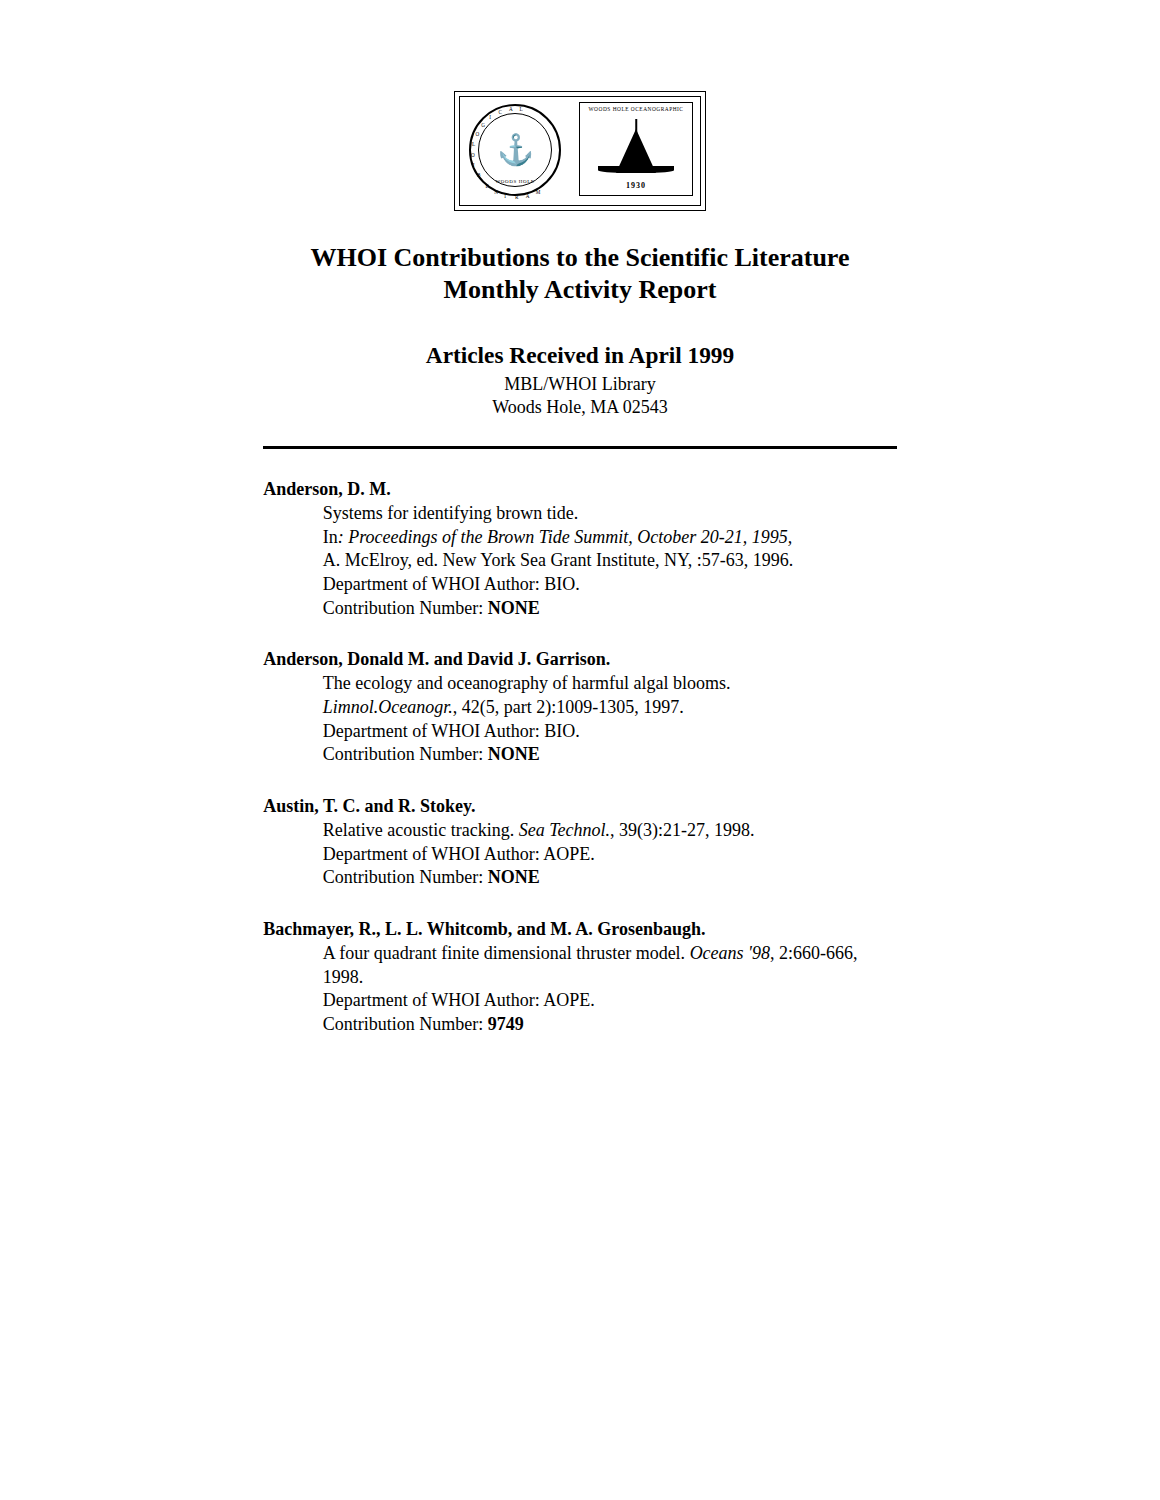M A R I N E B I O L O G I C A L
⚓
WOODS HOLE
WOODS HOLE OCEANOGRAPHIC
1930
WHOI Contributions to the Scientific Literature
Monthly Activity Report
Articles Received in April 1999
MBL/WHOI Library
Woods Hole, MA 02543
Anderson, D. M.
Systems for identifying brown tide.
In: Proceedings of the Brown Tide Summit, October 20-21, 1995,
A. McElroy, ed. New York Sea Grant Institute, NY, :57-63, 1996.
Department of WHOI Author: BIO.
Contribution Number: NONE
Anderson, Donald M. and David J. Garrison.
The ecology and oceanography of harmful algal blooms.
Limnol.Oceanogr., 42(5, part 2):1009-1305, 1997.
Department of WHOI Author: BIO.
Contribution Number: NONE
Austin, T. C. and R. Stokey.
Relative acoustic tracking. Sea Technol., 39(3):21-27, 1998.
Department of WHOI Author: AOPE.
Contribution Number: NONE
Bachmayer, R., L. L. Whitcomb, and M. A. Grosenbaugh.
A four quadrant finite dimensional thruster model. Oceans '98, 2:660-666, 1998.
Department of WHOI Author: AOPE.
Contribution Number: 9749